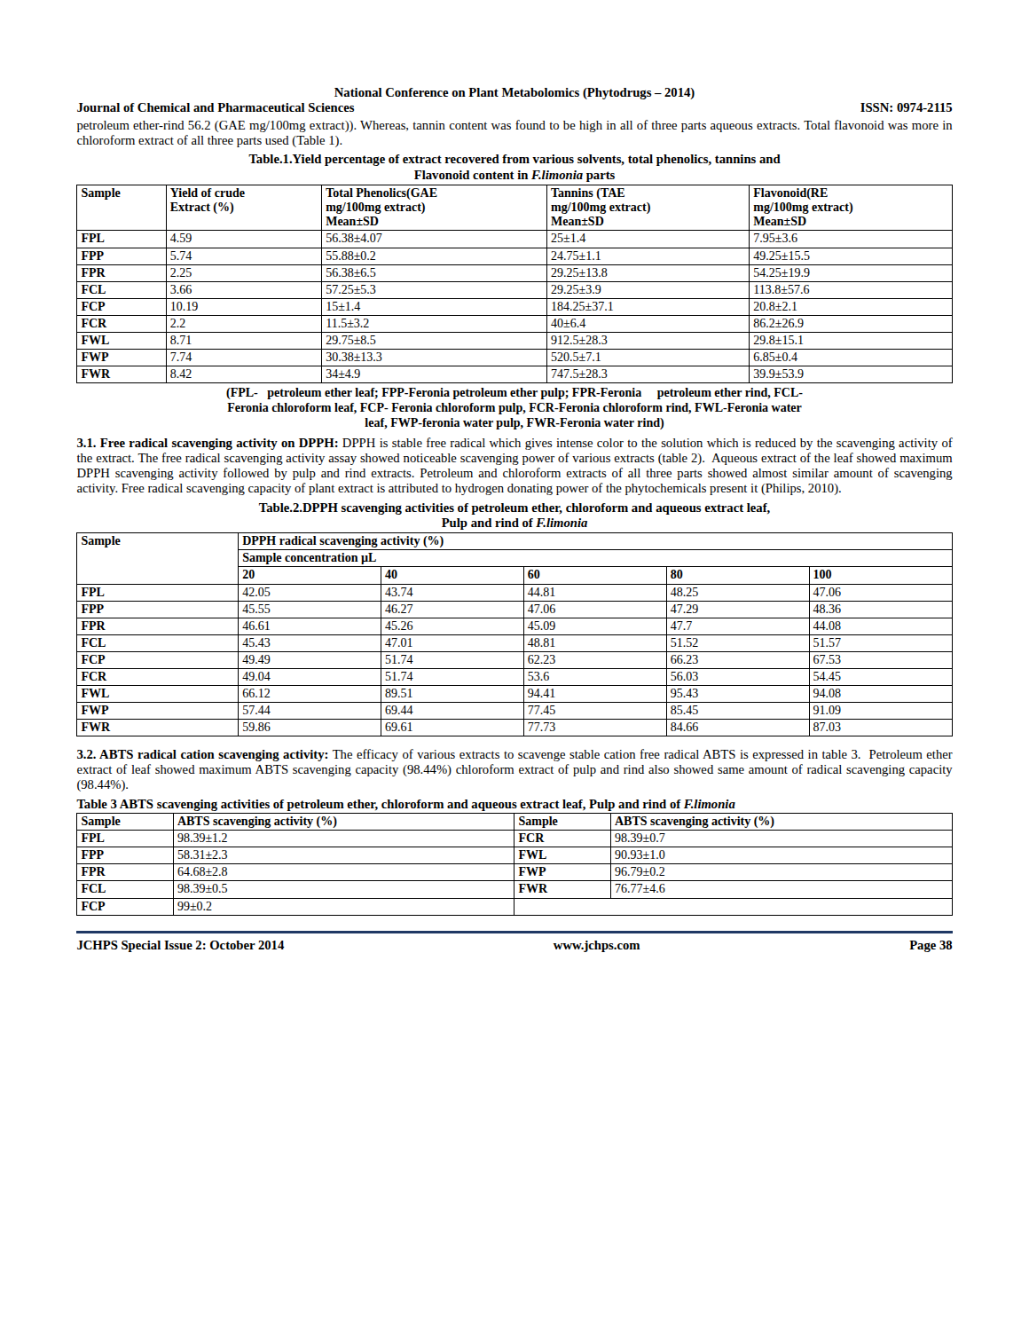National Conference on Plant Metabolomics (Phytodrugs – 2014)
Journal of Chemical and Pharmaceutical Sciences ISSN: 0974-2115
petroleum ether-rind 56.2 (GAE mg/100mg extract)). Whereas, tannin content was found to be high in all of three parts aqueous extracts. Total flavonoid was more in chloroform extract of all three parts used (Table 1).
Table.1.Yield percentage of extract recovered from various solvents, total phenolics, tannins and
Flavonoid content in F.limonia parts
| Sample | Yield of crude Extract (%) | Total Phenolics(GAE mg/100mg extract) Mean±SD | Tannins (TAE mg/100mg extract) Mean±SD | Flavonoid(RE mg/100mg extract) Mean±SD |
| --- | --- | --- | --- | --- |
| FPL | 4.59 | 56.38±4.07 | 25±1.4 | 7.95±3.6 |
| FPP | 5.74 | 55.88±0.2 | 24.75±1.1 | 49.25±15.5 |
| FPR | 2.25 | 56.38±6.5 | 29.25±13.8 | 54.25±19.9 |
| FCL | 3.66 | 57.25±5.3 | 29.25±3.9 | 113.8±57.6 |
| FCP | 10.19 | 15±1.4 | 184.25±37.1 | 20.8±2.1 |
| FCR | 2.2 | 11.5±3.2 | 40±6.4 | 86.2±26.9 |
| FWL | 8.71 | 29.75±8.5 | 912.5±28.3 | 29.8±15.1 |
| FWP | 7.74 | 30.38±13.3 | 520.5±7.1 | 6.85±0.4 |
| FWR | 8.42 | 34±4.9 | 747.5±28.3 | 39.9±53.9 |
(FPL- petroleum ether leaf; FPP-Feronia petroleum ether pulp; FPR-Feronia petroleum ether rind, FCL-
Feronia chloroform leaf, FCP- Feronia chloroform pulp, FCR-Feronia chloroform rind, FWL-Feronia water
leaf, FWP-feronia water pulp, FWR-Feronia water rind)
3.1. Free radical scavenging activity on DPPH: DPPH is stable free radical which gives intense color to the solution which is reduced by the scavenging activity of the extract. The free radical scavenging activity assay showed noticeable scavenging power of various extracts (table 2). Aqueous extract of the leaf showed maximum DPPH scavenging activity followed by pulp and rind extracts. Petroleum and chloroform extracts of all three parts showed almost similar amount of scavenging activity. Free radical scavenging capacity of plant extract is attributed to hydrogen donating power of the phytochemicals present it (Philips, 2010).
Table.2.DPPH scavenging activities of petroleum ether, chloroform and aqueous extract leaf,
Pulp and rind of F.limonia
| Sample | DPPH radical scavenging activity (%) |
| --- | --- |
| Sample concentration µL |
| 20 | 40 | 60 | 80 | 100 |
| FPL | 42.05 | 43.74 | 44.81 | 48.25 | 47.06 |
| FPP | 45.55 | 46.27 | 47.06 | 47.29 | 48.36 |
| FPR | 46.61 | 45.26 | 45.09 | 47.7 | 44.08 |
| FCL | 45.43 | 47.01 | 48.81 | 51.52 | 51.57 |
| FCP | 49.49 | 51.74 | 62.23 | 66.23 | 67.53 |
| FCR | 49.04 | 51.74 | 53.6 | 56.03 | 54.45 |
| FWL | 66.12 | 89.51 | 94.41 | 95.43 | 94.08 |
| FWP | 57.44 | 69.44 | 77.45 | 85.45 | 91.09 |
| FWR | 59.86 | 69.61 | 77.73 | 84.66 | 87.03 |
3.2. ABTS radical cation scavenging activity: The efficacy of various extracts to scavenge stable cation free radical ABTS is expressed in table 3. Petroleum ether extract of leaf showed maximum ABTS scavenging capacity (98.44%) chloroform extract of pulp and rind also showed same amount of radical scavenging capacity (98.44%).
Table 3 ABTS scavenging activities of petroleum ether, chloroform and aqueous extract leaf, Pulp and rind of F.limonia
| Sample | ABTS scavenging activity (%) | Sample | ABTS scavenging activity (%) |
| --- | --- | --- | --- |
| FPL | 98.39±1.2 | FCR | 98.39±0.7 |
| FPP | 58.31±2.3 | FWL | 90.93±1.0 |
| FPR | 64.68±2.8 | FWP | 96.79±0.2 |
| FCL | 98.39±0.5 | FWR | 76.77±4.6 |
| FCP | 99±0.2 | | |
JCHPS Special Issue 2: October 2014 www.jchps.com Page 38